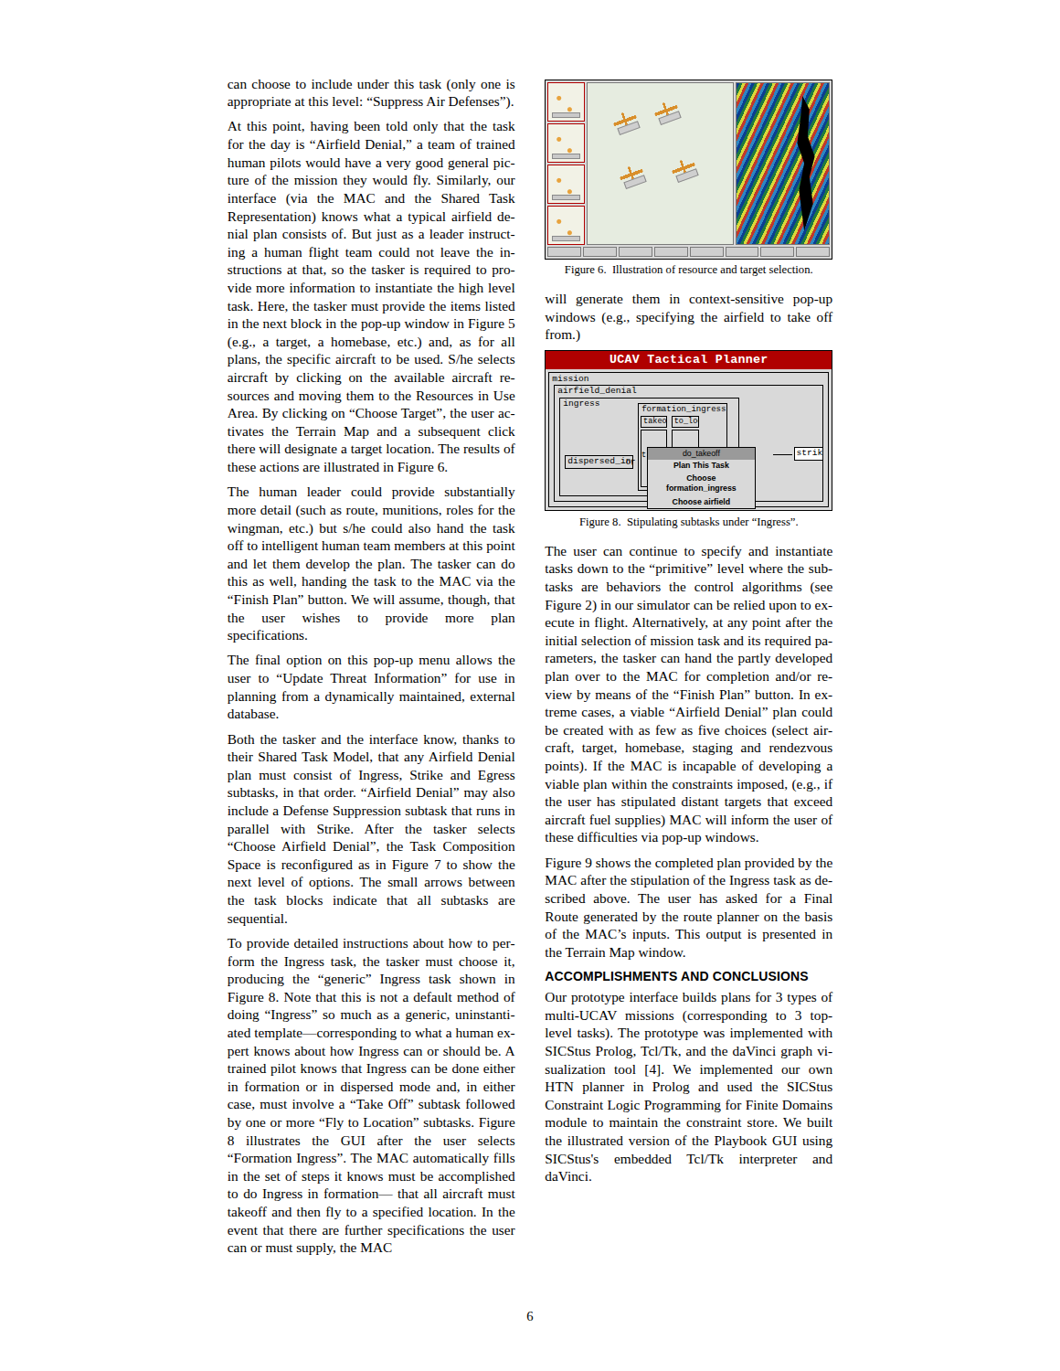can choose to include under this task (only one is appropriate at this level: “Suppress Air Defenses”).
At this point, having been told only that the task for the day is “Airfield Denial,” a team of trained human pilots would have a very good general picture of the mission they would fly. Similarly, our interface (via the MAC and the Shared Task Representation) knows what a typical airfield denial plan consists of. But just as a leader instructing a human flight team could not leave the instructions at that, so the tasker is required to provide more information to instantiate the high level task. Here, the tasker must provide the items listed in the next block in the pop-up window in Figure 5 (e.g., a target, a homebase, etc.) and, as for all plans, the specific aircraft to be used. S/he selects aircraft by clicking on the available aircraft resources and moving them to the Resources in Use Area. By clicking on “Choose Target”, the user activates the Terrain Map and a subsequent click there will designate a target location. The results of these actions are illustrated in Figure 6.
The human leader could provide substantially more detail (such as route, munitions, roles for the wingman, etc.) but s/he could also hand the task off to intelligent human team members at this point and let them develop the plan. The tasker can do this as well, handing the task to the MAC via the “Finish Plan” button. We will assume, though, that the user wishes to provide more plan specifications.
The final option on this pop-up menu allows the user to “Update Threat Information” for use in planning from a dynamically maintained, external database.
Both the tasker and the interface know, thanks to their Shared Task Model, that any Airfield Denial plan must consist of Ingress, Strike and Egress subtasks, in that order. “Airfield Denial” may also include a Defense Suppression subtask that runs in parallel with Strike. After the tasker selects “Choose Airfield Denial”, the Task Composition Space is reconfigured as in Figure 7 to show the next level of options. The small arrows between the task blocks indicate that all subtasks are sequential.
To provide detailed instructions about how to perform the Ingress task, the tasker must choose it, producing the “generic” Ingress task shown in Figure 8. Note that this is not a default method of doing “Ingress” so much as a generic, uninstantiated template—corresponding to what a human expert knows about how Ingress can or should be. A trained pilot knows that Ingress can be done either in formation or in dispersed mode and, in either case, must involve a “Take Off” subtask followed by one or more “Fly to Location” subtasks. Figure 8 illustrates the GUI after the user selects “Formation Ingress”. The MAC automatically fills in the set of steps it knows must be accomplished to do Ingress in formation— that all aircraft must takeoff and then fly to a specified location. In the event that there are further specifications the user can or must supply, the MAC
Figure 6. Illustration of resource and target selection.
will generate them in context-sensitive pop-up windows (e.g., specifying the airfield to take off from.)
UCAV Tactical Planner
mission
airfield_denial
ingress
dispersed_ingress
or
formation_ingress
takeoff
to_local
strike
t
do_takeoff
Plan This Task
Choose formation_ingress
Choose airfield
Figure 8. Stipulating subtasks under “Ingress”.
The user can continue to specify and instantiate tasks down to the “primitive” level where the subtasks are behaviors the control algorithms (see Figure 2) in our simulator can be relied upon to execute in flight. Alternatively, at any point after the initial selection of mission task and its required parameters, the tasker can hand the partly developed plan over to the MAC for completion and/or review by means of the “Finish Plan” button. In extreme cases, a viable “Airfield Denial” plan could be created with as few as five choices (select aircraft, target, homebase, staging and rendezvous points). If the MAC is incapable of developing a viable plan within the constraints imposed, (e.g., if the user has stipulated distant targets that exceed aircraft fuel supplies) MAC will inform the user of these difficulties via pop-up windows.
Figure 9 shows the completed plan provided by the MAC after the stipulation of the Ingress task as described above. The user has asked for a Final Route generated by the route planner on the basis of the MAC’s inputs. This output is presented in the Terrain Map window.
Accomplishments and Conclusions
Our prototype interface builds plans for 3 types of multi-UCAV missions (corresponding to 3 top-level tasks). The prototype was implemented with SICStus Prolog, Tcl/Tk, and the daVinci graph visualization tool [4]. We implemented our own HTN planner in Prolog and used the SICStus Constraint Logic Programming for Finite Domains module to maintain the constraint store. We built the illustrated version of the Playbook GUI using SICStus's embedded Tcl/Tk interpreter and daVinci.
6